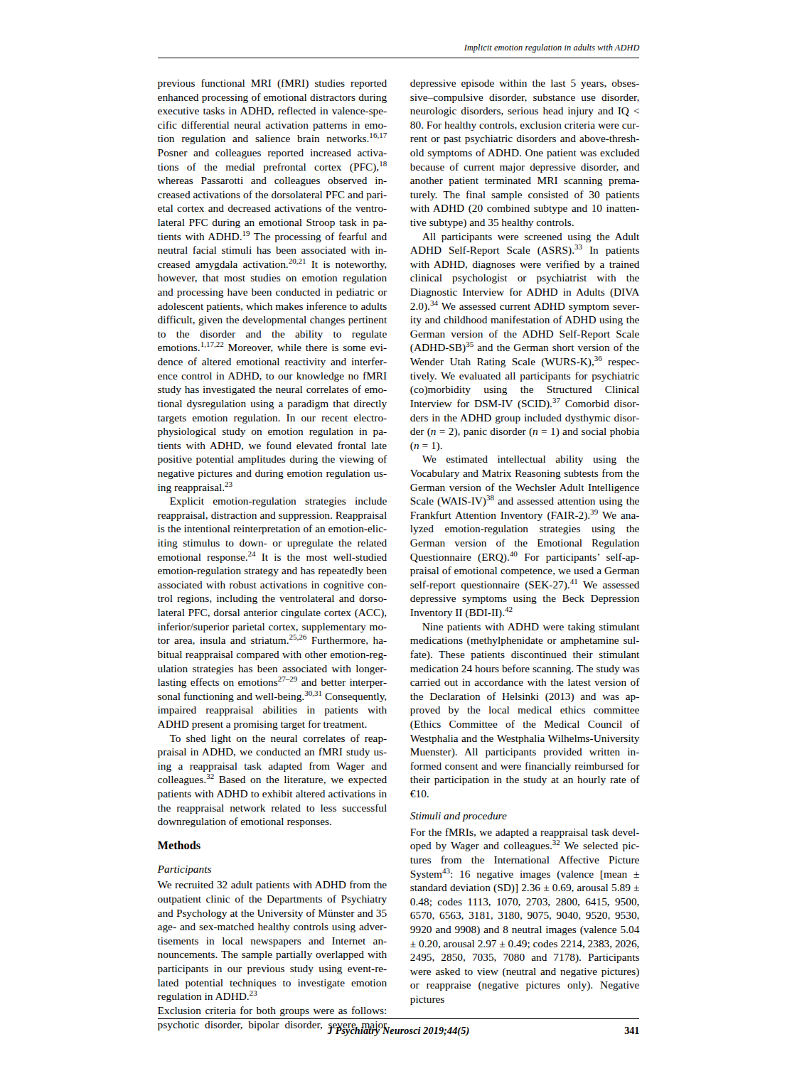Implicit emotion regulation in adults with ADHD
previous functional MRI (fMRI) studies reported enhanced processing of emotional distractors during executive tasks in ADHD, reflected in valence-specific differential neural activation patterns in emotion regulation and salience brain networks.16,17 Posner and colleagues reported increased activations of the medial prefrontal cortex (PFC),18 whereas Passarotti and colleagues observed increased activations of the dorsolateral PFC and parietal cortex and decreased activations of the ventrolateral PFC during an emotional Stroop task in patients with ADHD.19 The processing of fearful and neutral facial stimuli has been associated with increased amygdala activation.20,21 It is noteworthy, however, that most studies on emotion regulation and processing have been conducted in pediatric or adolescent patients, which makes inference to adults difficult, given the developmental changes pertinent to the disorder and the ability to regulate emotions.1,17,22 Moreover, while there is some evidence of altered emotional reactivity and interference control in ADHD, to our knowledge no fMRI study has investigated the neural correlates of emotional dysregulation using a paradigm that directly targets emotion regulation. In our recent electrophysiological study on emotion regulation in patients with ADHD, we found elevated frontal late positive potential amplitudes during the viewing of negative pictures and during emotion regulation using reappraisal.23
Explicit emotion-regulation strategies include reappraisal, distraction and suppression. Reappraisal is the intentional reinterpretation of an emotion-eliciting stimulus to down- or upregulate the related emotional response.24 It is the most well-studied emotion-regulation strategy and has repeatedly been associated with robust activations in cognitive control regions, including the ventrolateral and dorsolateral PFC, dorsal anterior cingulate cortex (ACC), inferior/superior parietal cortex, supplementary motor area, insula and striatum.25,26 Furthermore, habitual reappraisal compared with other emotion-regulation strategies has been associated with longer-lasting effects on emotions27–29 and better interpersonal functioning and well-being.30,31 Consequently, impaired reappraisal abilities in patients with ADHD present a promising target for treatment.
To shed light on the neural correlates of reappraisal in ADHD, we conducted an fMRI study using a reappraisal task adapted from Wager and colleagues.32 Based on the literature, we expected patients with ADHD to exhibit altered activations in the reappraisal network related to less successful downregulation of emotional responses.
Methods
Participants
We recruited 32 adult patients with ADHD from the outpatient clinic of the Departments of Psychiatry and Psychology at the University of Münster and 35 age- and sex-matched healthy controls using advertisements in local newspapers and Internet announcements. The sample partially overlapped with participants in our previous study using event-related potential techniques to investigate emotion regulation in ADHD.23
Exclusion criteria for both groups were as follows: psychotic disorder, bipolar disorder, severe major depressive episode within the last 5 years, obsessive–compulsive disorder, substance use disorder, neurologic disorders, serious head injury and IQ < 80. For healthy controls, exclusion criteria were current or past psychiatric disorders and above-threshold symptoms of ADHD. One patient was excluded because of current major depressive disorder, and another patient terminated MRI scanning prematurely. The final sample consisted of 30 patients with ADHD (20 combined subtype and 10 inattentive subtype) and 35 healthy controls.
All participants were screened using the Adult ADHD Self-Report Scale (ASRS).33 In patients with ADHD, diagnoses were verified by a trained clinical psychologist or psychiatrist with the Diagnostic Interview for ADHD in Adults (DIVA 2.0).34 We assessed current ADHD symptom severity and childhood manifestation of ADHD using the German version of the ADHD Self-Report Scale (ADHD-SB)35 and the German short version of the Wender Utah Rating Scale (WURS-K),36 respectively. We evaluated all participants for psychiatric (co)morbidity using the Structured Clinical Interview for DSM-IV (SCID).37 Comorbid disorders in the ADHD group included dysthymic disorder (n = 2), panic disorder (n = 1) and social phobia (n = 1).
We estimated intellectual ability using the Vocabulary and Matrix Reasoning subtests from the German version of the Wechsler Adult Intelligence Scale (WAIS-IV)38 and assessed attention using the Frankfurt Attention Inventory (FAIR-2).39 We analyzed emotion-regulation strategies using the German version of the Emotional Regulation Questionnaire (ERQ).40 For participants’ self-appraisal of emotional competence, we used a German self-report questionnaire (SEK-27).41 We assessed depressive symptoms using the Beck Depression Inventory II (BDI-II).42
Nine patients with ADHD were taking stimulant medications (methylphenidate or amphetamine sulfate). These patients discontinued their stimulant medication 24 hours before scanning. The study was carried out in accordance with the latest version of the Declaration of Helsinki (2013) and was approved by the local medical ethics committee (Ethics Committee of the Medical Council of Westphalia and the Westphalia Wilhelms-University Muenster). All participants provided written informed consent and were financially reimbursed for their participation in the study at an hourly rate of €10.
Stimuli and procedure
For the fMRIs, we adapted a reappraisal task developed by Wager and colleagues.32 We selected pictures from the International Affective Picture System43: 16 negative images (valence [mean ± standard deviation (SD)] 2.36 ± 0.69, arousal 5.89 ± 0.48; codes 1113, 1070, 2703, 2800, 6415, 9500, 6570, 6563, 3181, 3180, 9075, 9040, 9520, 9530, 9920 and 9908) and 8 neutral images (valence 5.04 ± 0.20, arousal 2.97 ± 0.49; codes 2214, 2383, 2026, 2495, 2850, 7035, 7080 and 7178). Participants were asked to view (neutral and negative pictures) or reappraise (negative pictures only). Negative pictures
J Psychiatry Neurosci 2019;44(5) 341